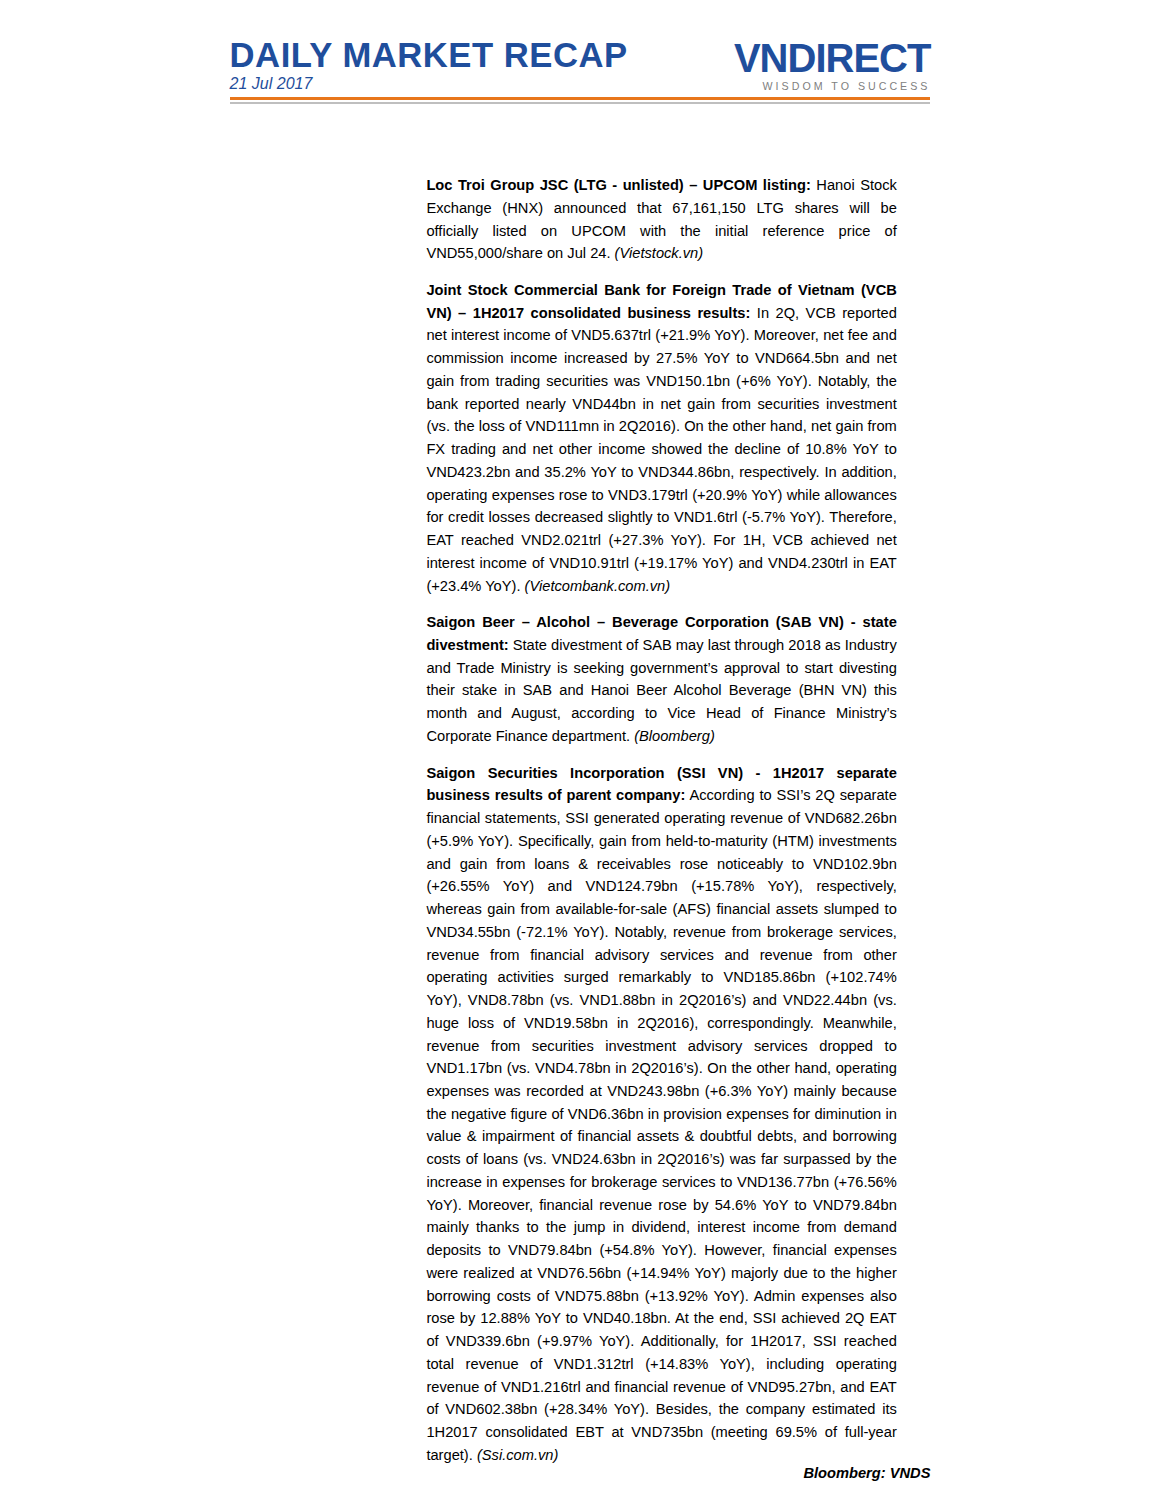DAILY MARKET RECAP
21 Jul 2017
VN DIRECT
WISDOM TO SUCCESS
Loc Troi Group JSC (LTG - unlisted) – UPCOM listing: Hanoi Stock Exchange (HNX) announced that 67,161,150 LTG shares will be officially listed on UPCOM with the initial reference price of VND55,000/share on Jul 24. (Vietstock.vn)
Joint Stock Commercial Bank for Foreign Trade of Vietnam (VCB VN) – 1H2017 consolidated business results: In 2Q, VCB reported net interest income of VND5.637trl (+21.9% YoY). Moreover, net fee and commission income increased by 27.5% YoY to VND664.5bn and net gain from trading securities was VND150.1bn (+6% YoY). Notably, the bank reported nearly VND44bn in net gain from securities investment (vs. the loss of VND111mn in 2Q2016). On the other hand, net gain from FX trading and net other income showed the decline of 10.8% YoY to VND423.2bn and 35.2% YoY to VND344.86bn, respectively. In addition, operating expenses rose to VND3.179trl (+20.9% YoY) while allowances for credit losses decreased slightly to VND1.6trl (-5.7% YoY). Therefore, EAT reached VND2.021trl (+27.3% YoY). For 1H, VCB achieved net interest income of VND10.91trl (+19.17% YoY) and VND4.230trl in EAT (+23.4% YoY). (Vietcombank.com.vn)
Saigon Beer – Alcohol – Beverage Corporation (SAB VN) - state divestment: State divestment of SAB may last through 2018 as Industry and Trade Ministry is seeking government’s approval to start divesting their stake in SAB and Hanoi Beer Alcohol Beverage (BHN VN) this month and August, according to Vice Head of Finance Ministry’s Corporate Finance department. (Bloomberg)
Saigon Securities Incorporation (SSI VN) - 1H2017 separate business results of parent company: According to SSI’s 2Q separate financial statements, SSI generated operating revenue of VND682.26bn (+5.9% YoY). Specifically, gain from held-to-maturity (HTM) investments and gain from loans & receivables rose noticeably to VND102.9bn (+26.55% YoY) and VND124.79bn (+15.78% YoY), respectively, whereas gain from available-for-sale (AFS) financial assets slumped to VND34.55bn (-72.1% YoY). Notably, revenue from brokerage services, revenue from financial advisory services and revenue from other operating activities surged remarkably to VND185.86bn (+102.74% YoY), VND8.78bn (vs. VND1.88bn in 2Q2016’s) and VND22.44bn (vs. huge loss of VND19.58bn in 2Q2016), correspondingly. Meanwhile, revenue from securities investment advisory services dropped to VND1.17bn (vs. VND4.78bn in 2Q2016’s). On the other hand, operating expenses was recorded at VND243.98bn (+6.3% YoY) mainly because the negative figure of VND6.36bn in provision expenses for diminution in value & impairment of financial assets & doubtful debts, and borrowing costs of loans (vs. VND24.63bn in 2Q2016’s) was far surpassed by the increase in expenses for brokerage services to VND136.77bn (+76.56% YoY). Moreover, financial revenue rose by 54.6% YoY to VND79.84bn mainly thanks to the jump in dividend, interest income from demand deposits to VND79.84bn (+54.8% YoY). However, financial expenses were realized at VND76.56bn (+14.94% YoY) majorly due to the higher borrowing costs of VND75.88bn (+13.92% YoY). Admin expenses also rose by 12.88% YoY to VND40.18bn. At the end, SSI achieved 2Q EAT of VND339.6bn (+9.97% YoY). Additionally, for 1H2017, SSI reached total revenue of VND1.312trl (+14.83% YoY), including operating revenue of VND1.216trl and financial revenue of VND95.27bn, and EAT of VND602.38bn (+28.34% YoY). Besides, the company estimated its 1H2017 consolidated EBT at VND735bn (meeting 69.5% of full-year target). (Ssi.com.vn)
Bloomberg: VNDS